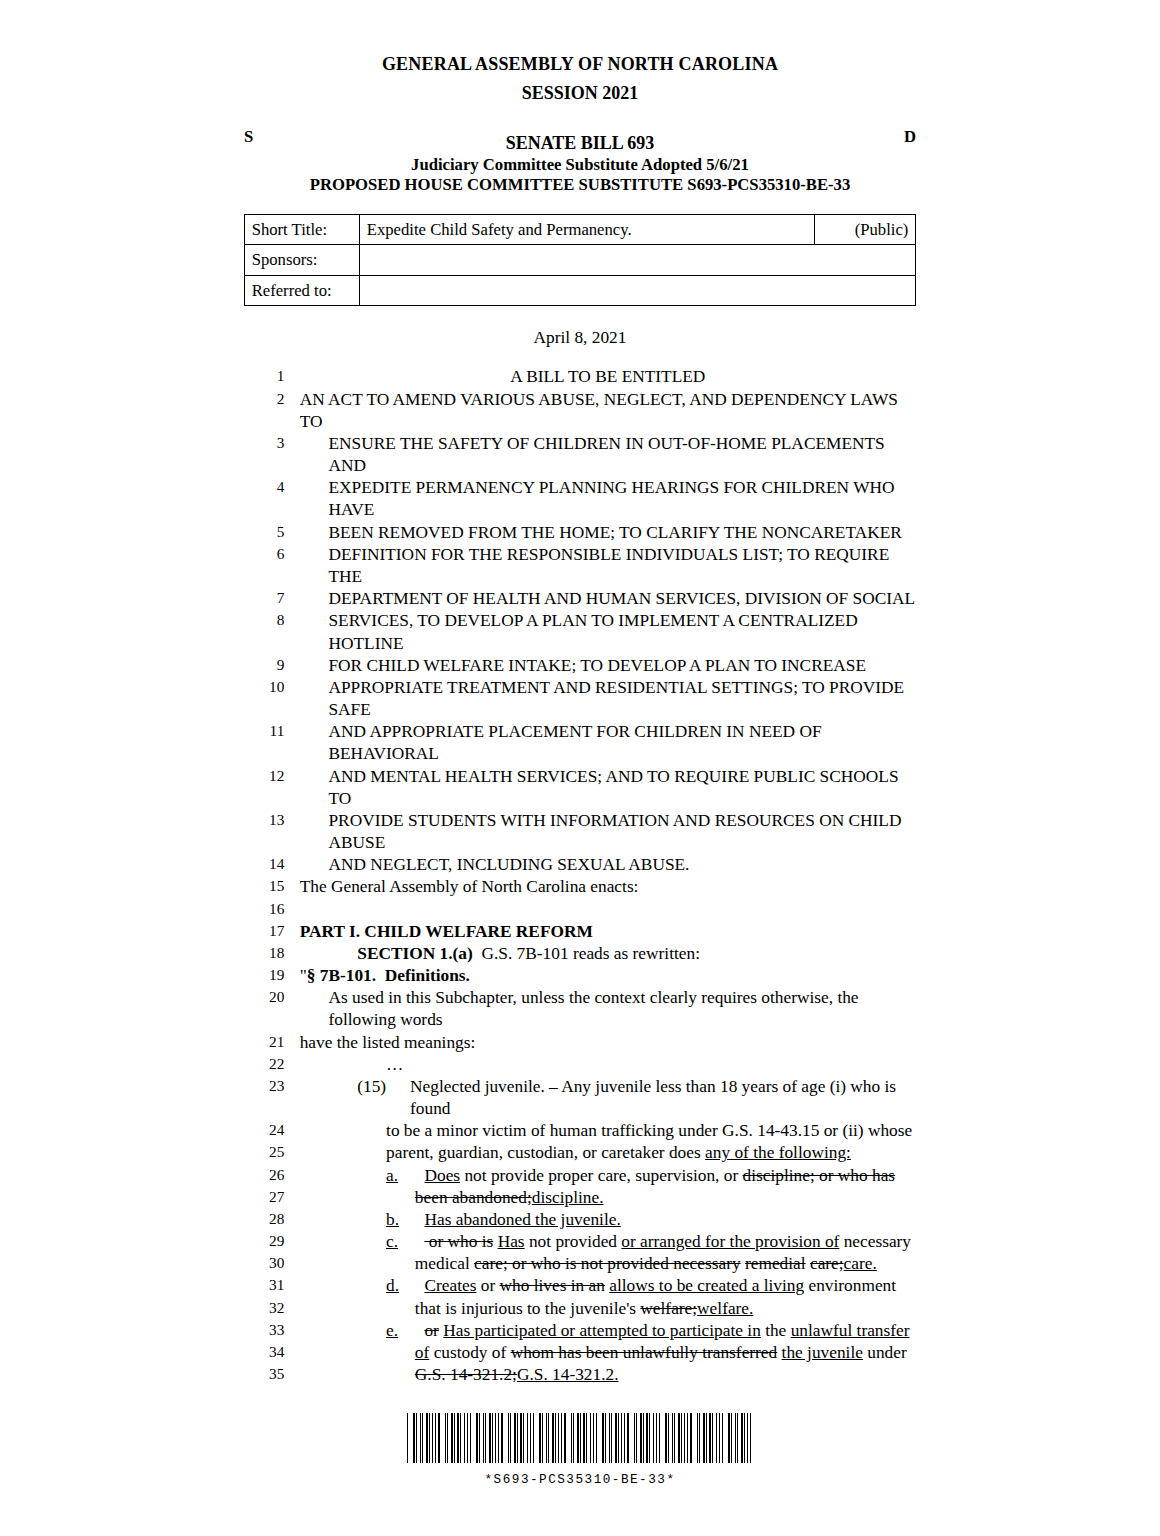GENERAL ASSEMBLY OF NORTH CAROLINA
SESSION 2021
S D
SENATE BILL 693
Judiciary Committee Substitute Adopted 5/6/21
PROPOSED HOUSE COMMITTEE SUBSTITUTE S693-PCS35310-BE-33
| Short Title: | Expedite Child Safety and Permanency. | (Public) |
| Sponsors: | |
| Referred to: | |
April 8, 2021
1
A BILL TO BE ENTITLED
2
AN ACT TO AMEND VARIOUS ABUSE, NEGLECT, AND DEPENDENCY LAWS TO
3
ENSURE THE SAFETY OF CHILDREN IN OUT-OF-HOME PLACEMENTS AND
4
EXPEDITE PERMANENCY PLANNING HEARINGS FOR CHILDREN WHO HAVE
5
BEEN REMOVED FROM THE HOME; TO CLARIFY THE NONCARETAKER
6
DEFINITION FOR THE RESPONSIBLE INDIVIDUALS LIST; TO REQUIRE THE
7
DEPARTMENT OF HEALTH AND HUMAN SERVICES, DIVISION OF SOCIAL
8
SERVICES, TO DEVELOP A PLAN TO IMPLEMENT A CENTRALIZED HOTLINE
9
FOR CHILD WELFARE INTAKE; TO DEVELOP A PLAN TO INCREASE
10
APPROPRIATE TREATMENT AND RESIDENTIAL SETTINGS; TO PROVIDE SAFE
11
AND APPROPRIATE PLACEMENT FOR CHILDREN IN NEED OF BEHAVIORAL
12
AND MENTAL HEALTH SERVICES; AND TO REQUIRE PUBLIC SCHOOLS TO
13
PROVIDE STUDENTS WITH INFORMATION AND RESOURCES ON CHILD ABUSE
14
AND NEGLECT, INCLUDING SEXUAL ABUSE.
15
The General Assembly of North Carolina enacts:
16
17
PART I. CHILD WELFARE REFORM
18
SECTION 1.(a) G.S. 7B-101 reads as rewritten:
19
"§ 7B-101. Definitions.
20
As used in this Subchapter, unless the context clearly requires otherwise, the following words
21
have the listed meanings:
22
…
23
(15)
Neglected juvenile. – Any juvenile less than 18 years of age (i) who is found
24
to be a minor victim of human trafficking under G.S. 14-43.15 or (ii) whose
25
parent, guardian, custodian, or caretaker does any of the following:
26
a.
Does not provide proper care, supervision, or discipline; or who has
27
been abandoned;discipline.
28
b.
Has abandoned the juvenile.
29
c.
or who is Has not provided or arranged for the provision of necessary
30
medical care; or who is not provided necessary remedial care;care.
31
d.
Creates or who lives in an allows to be created a living environment
32
that is injurious to the juvenile's welfare;welfare.
33
e.
or Has participated or attempted to participate in the unlawful transfer
34
of custody of whom has been unlawfully transferred the juvenile under
35
G.S. 14-321.2;G.S. 14-321.2.
*S693-PCS35310-BE-33*